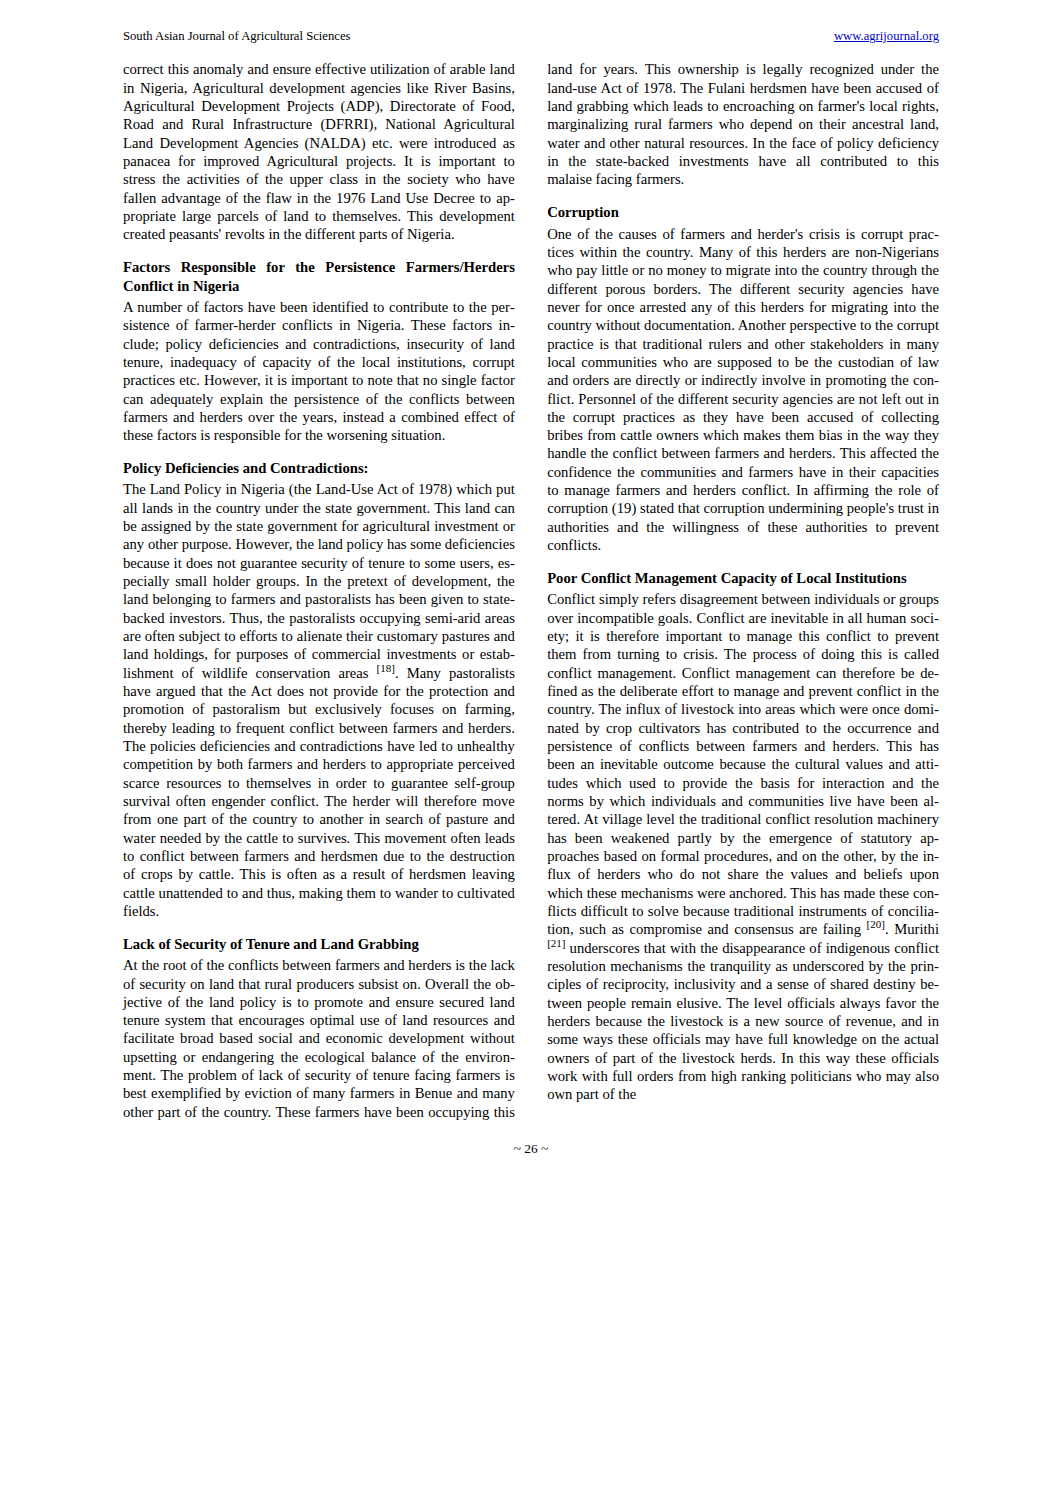South Asian Journal of Agricultural Sciences www.agrijournal.org
correct this anomaly and ensure effective utilization of arable land in Nigeria, Agricultural development agencies like River Basins, Agricultural Development Projects (ADP), Directorate of Food, Road and Rural Infrastructure (DFRRI), National Agricultural Land Development Agencies (NALDA) etc. were introduced as panacea for improved Agricultural projects. It is important to stress the activities of the upper class in the society who have fallen advantage of the flaw in the 1976 Land Use Decree to appropriate large parcels of land to themselves. This development created peasants' revolts in the different parts of Nigeria.
Factors Responsible for the Persistence Farmers/Herders Conflict in Nigeria
A number of factors have been identified to contribute to the persistence of farmer-herder conflicts in Nigeria. These factors include; policy deficiencies and contradictions, insecurity of land tenure, inadequacy of capacity of the local institutions, corrupt practices etc. However, it is important to note that no single factor can adequately explain the persistence of the conflicts between farmers and herders over the years, instead a combined effect of these factors is responsible for the worsening situation.
Policy Deficiencies and Contradictions:
The Land Policy in Nigeria (the Land-Use Act of 1978) which put all lands in the country under the state government. This land can be assigned by the state government for agricultural investment or any other purpose. However, the land policy has some deficiencies because it does not guarantee security of tenure to some users, especially small holder groups. In the pretext of development, the land belonging to farmers and pastoralists has been given to state-backed investors. Thus, the pastoralists occupying semi-arid areas are often subject to efforts to alienate their customary pastures and land holdings, for purposes of commercial investments or establishment of wildlife conservation areas [18]. Many pastoralists have argued that the Act does not provide for the protection and promotion of pastoralism but exclusively focuses on farming, thereby leading to frequent conflict between farmers and herders. The policies deficiencies and contradictions have led to unhealthy competition by both farmers and herders to appropriate perceived scarce resources to themselves in order to guarantee self-group survival often engender conflict. The herder will therefore move from one part of the country to another in search of pasture and water needed by the cattle to survives. This movement often leads to conflict between farmers and herdsmen due to the destruction of crops by cattle. This is often as a result of herdsmen leaving cattle unattended to and thus, making them to wander to cultivated fields.
Lack of Security of Tenure and Land Grabbing
At the root of the conflicts between farmers and herders is the lack of security on land that rural producers subsist on. Overall the objective of the land policy is to promote and ensure secured land tenure system that encourages optimal use of land resources and facilitate broad based social and economic development without upsetting or endangering the ecological balance of the environment. The problem of lack of security of tenure facing farmers is best exemplified by eviction of many farmers in Benue and many other part of the country. These farmers have been occupying this land for years. This ownership is legally recognized under the land-use Act of 1978. The Fulani herdsmen have been accused of land grabbing which leads to encroaching on farmer's local rights, marginalizing rural farmers who depend on their ancestral land, water and other natural resources. In the face of policy deficiency in the state-backed investments have all contributed to this malaise facing farmers.
Corruption
One of the causes of farmers and herder's crisis is corrupt practices within the country. Many of this herders are non-Nigerians who pay little or no money to migrate into the country through the different porous borders. The different security agencies have never for once arrested any of this herders for migrating into the country without documentation. Another perspective to the corrupt practice is that traditional rulers and other stakeholders in many local communities who are supposed to be the custodian of law and orders are directly or indirectly involve in promoting the conflict. Personnel of the different security agencies are not left out in the corrupt practices as they have been accused of collecting bribes from cattle owners which makes them bias in the way they handle the conflict between farmers and herders. This affected the confidence the communities and farmers have in their capacities to manage farmers and herders conflict. In affirming the role of corruption (19) stated that corruption undermining people's trust in authorities and the willingness of these authorities to prevent conflicts.
Poor Conflict Management Capacity of Local Institutions
Conflict simply refers disagreement between individuals or groups over incompatible goals. Conflict are inevitable in all human society; it is therefore important to manage this conflict to prevent them from turning to crisis. The process of doing this is called conflict management. Conflict management can therefore be defined as the deliberate effort to manage and prevent conflict in the country. The influx of livestock into areas which were once dominated by crop cultivators has contributed to the occurrence and persistence of conflicts between farmers and herders. This has been an inevitable outcome because the cultural values and attitudes which used to provide the basis for interaction and the norms by which individuals and communities live have been altered. At village level the traditional conflict resolution machinery has been weakened partly by the emergence of statutory approaches based on formal procedures, and on the other, by the influx of herders who do not share the values and beliefs upon which these mechanisms were anchored. This has made these conflicts difficult to solve because traditional instruments of conciliation, such as compromise and consensus are failing [20]. Murithi [21] underscores that with the disappearance of indigenous conflict resolution mechanisms the tranquility as underscored by the principles of reciprocity, inclusivity and a sense of shared destiny between people remain elusive. The level officials always favor the herders because the livestock is a new source of revenue, and in some ways these officials may have full knowledge on the actual owners of part of the livestock herds. In this way these officials work with full orders from high ranking politicians who may also own part of the
~ 26 ~